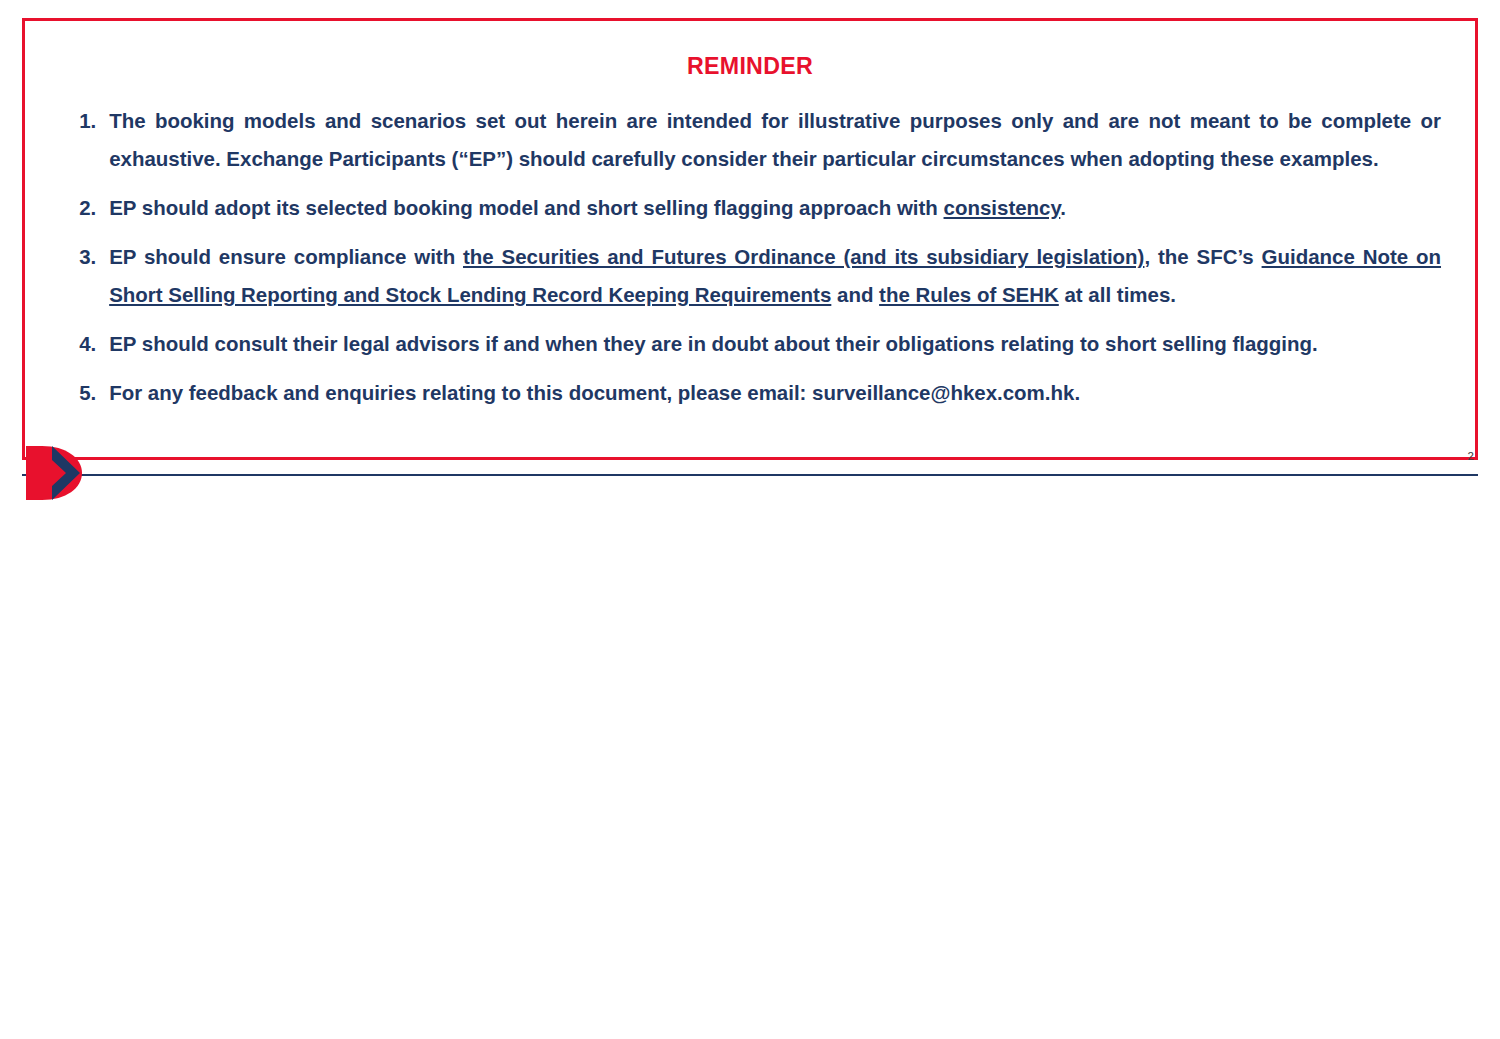REMINDER
The booking models and scenarios set out herein are intended for illustrative purposes only and are not meant to be complete or exhaustive. Exchange Participants (“EP”) should carefully consider their particular circumstances when adopting these examples.
EP should adopt its selected booking model and short selling flagging approach with consistency.
EP should ensure compliance with the Securities and Futures Ordinance (and its subsidiary legislation), the SFC’s Guidance Note on Short Selling Reporting and Stock Lending Record Keeping Requirements and the Rules of SEHK at all times.
EP should consult their legal advisors if and when they are in doubt about their obligations relating to short selling flagging.
For any feedback and enquiries relating to this document, please email: surveillance@hkex.com.hk.
2